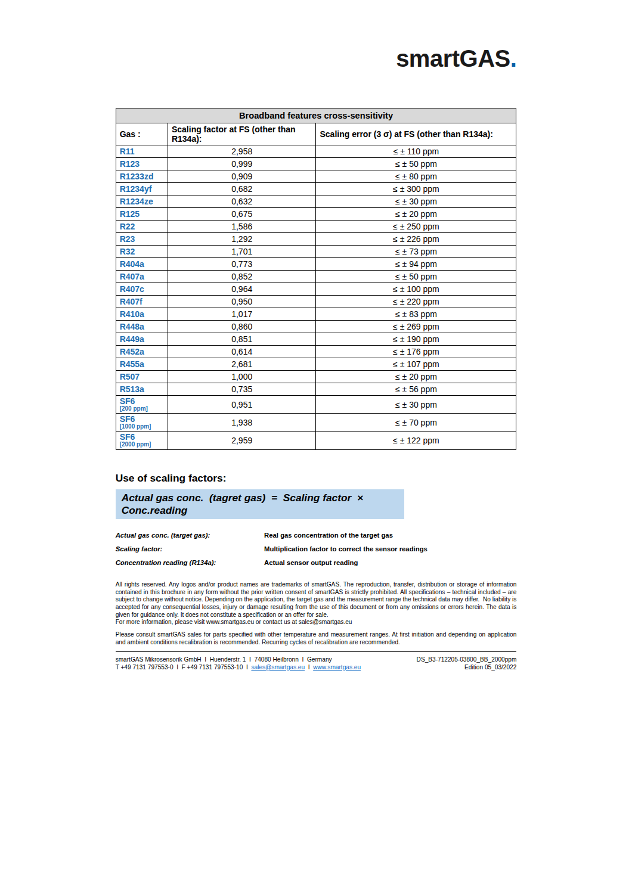smartGAS.
| Broadband features cross-sensitivity |
| --- |
| Gas : | Scaling factor at FS (other than R134a): | Scaling error (3 σ) at FS (other than R134a): |
| R11 | 2,958 | ≤ ± 110 ppm |
| R123 | 0,999 | ≤ ± 50 ppm |
| R1233zd | 0,909 | ≤ ± 80 ppm |
| R1234yf | 0,682 | ≤ ± 300 ppm |
| R1234ze | 0,632 | ≤ ± 30 ppm |
| R125 | 0,675 | ≤ ± 20 ppm |
| R22 | 1,586 | ≤ ± 250 ppm |
| R23 | 1,292 | ≤ ± 226 ppm |
| R32 | 1,701 | ≤ ± 73 ppm |
| R404a | 0,773 | ≤ ± 94 ppm |
| R407a | 0,852 | ≤ ± 50 ppm |
| R407c | 0,964 | ≤ ± 100 ppm |
| R407f | 0,950 | ≤ ± 220 ppm |
| R410a | 1,017 | ≤ ± 83 ppm |
| R448a | 0,860 | ≤ ± 269 ppm |
| R449a | 0,851 | ≤ ± 190 ppm |
| R452a | 0,614 | ≤ ± 176 ppm |
| R455a | 2,681 | ≤ ± 107 ppm |
| R507 | 1,000 | ≤ ± 20 ppm |
| R513a | 0,735 | ≤ ± 56 ppm |
| SF6 [200 ppm] | 0,951 | ≤ ± 30 ppm |
| SF6 [1000 ppm] | 1,938 | ≤ ± 70 ppm |
| SF6 [2000 ppm] | 2,959 | ≤ ± 122 ppm |
Use of scaling factors:
Actual gas conc. (tagret gas) = Scaling factor × Conc.reading
| Actual gas conc. (target gas): | Real gas concentration of the target gas |
| Scaling factor: | Multiplication factor to correct the sensor readings |
| Concentration reading (R134a): | Actual sensor output reading |
All rights reserved. Any logos and/or product names are trademarks of smartGAS. The reproduction, transfer, distribution or storage of information contained in this brochure in any form without the prior written consent of smartGAS is strictly prohibited. All specifications – technical included – are subject to change without notice. Depending on the application, the target gas and the measurement range the technical data may differ. No liability is accepted for any consequential losses, injury or damage resulting from the use of this document or from any omissions or errors herein. The data is given for guidance only. It does not constitute a specification or an offer for sale.
For more information, please visit www.smartgas.eu or contact us at sales@smartgas.eu
Please consult smartGAS sales for parts specified with other temperature and measurement ranges. At first initiation and depending on application and ambient conditions recalibration is recommended. Recurring cycles of recalibration are recommended.
smartGAS Mikrosensorik GmbH I Huenderstr. 1 I 74080 Heilbronn I Germany
T +49 7131 797553-0 I F +49 7131 797553-10 I sales@smartgas.eu I www.smartgas.eu
DS_B3-712205-03800_BB_2000ppm
Edition 05_03/2022